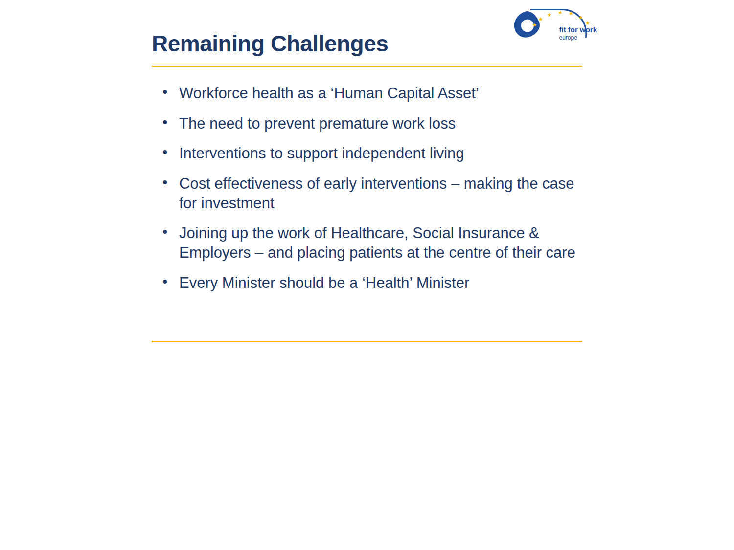★ ★ ★ ★ ★ ★ ★
fit for work
europe
Remaining Challenges
Workforce health as a ‘Human Capital Asset’
The need to prevent premature work loss
Interventions to support independent living
Cost effectiveness of early interventions – making the case for investment
Joining up the work of Healthcare, Social Insurance & Employers – and placing patients at the centre of their care
Every Minister should be a ‘Health’ Minister